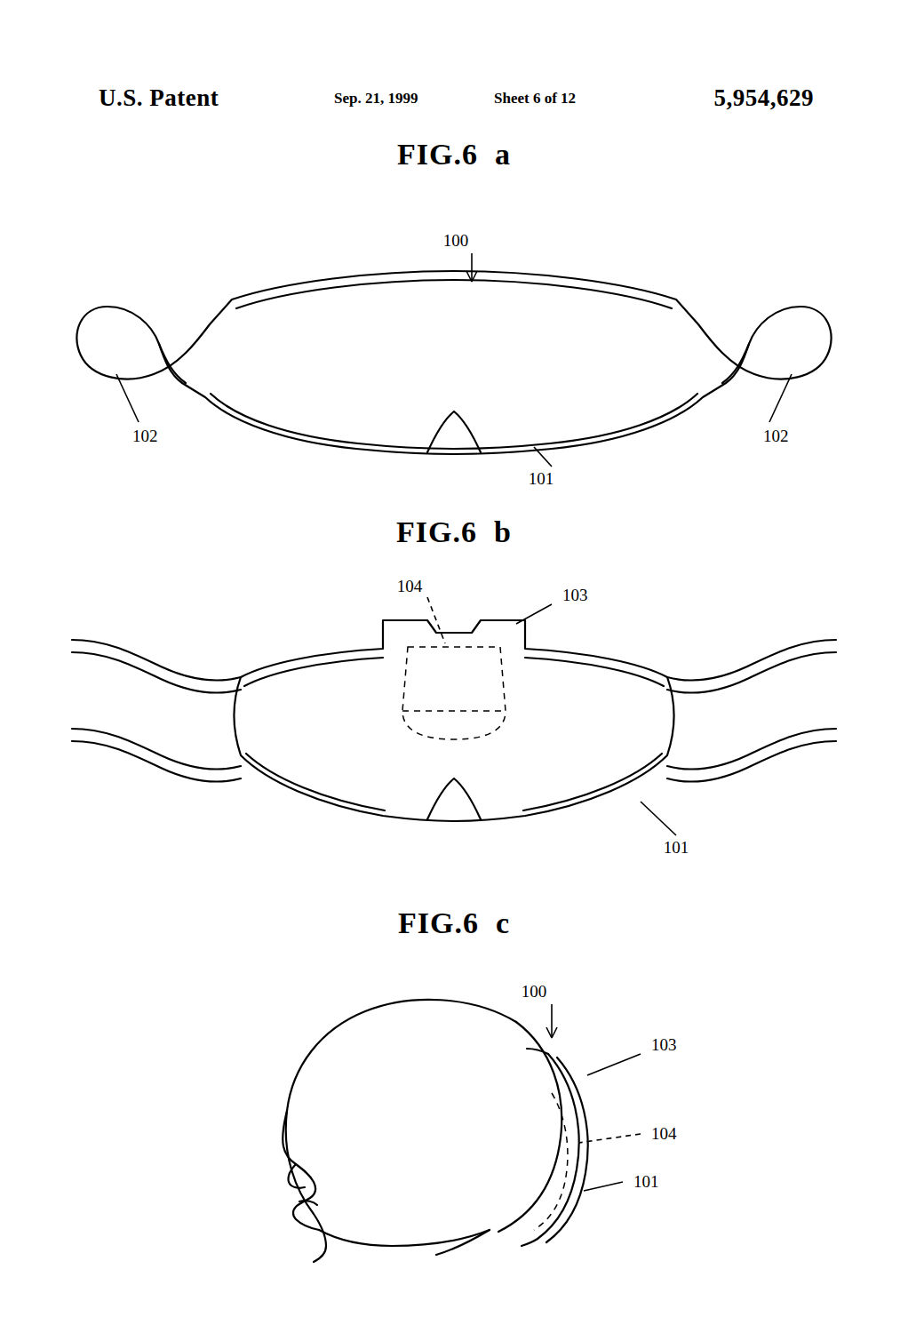U.S. Patent Sep. 21, 1999 Sheet 6 of 12 5,954,629
FIG.6 a
100 102 102 101
FIG.6 b
104 103 101
FIG.6 c
100 103 104 101